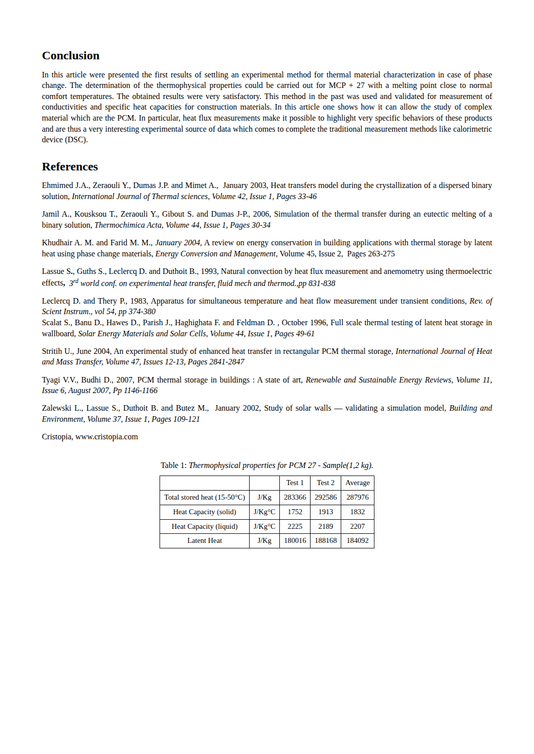Conclusion
In this article were presented the first results of settling an experimental method for thermal material characterization in case of phase change. The determination of the thermophysical properties could be carried out for MCP + 27 with a melting point close to normal comfort temperatures. The obtained results were very satisfactory. This method in the past was used and validated for measurement of conductivities and specific heat capacities for construction materials. In this article one shows how it can allow the study of complex material which are the PCM. In particular, heat flux measurements make it possible to highlight very specific behaviors of these products and are thus a very interesting experimental source of data which comes to complete the traditional measurement methods like calorimetric device (DSC).
References
Ehmimed J.A., Zeraouli Y., Dumas J.P. and Mimet A., January 2003, Heat transfers model during the crystallization of a dispersed binary solution, International Journal of Thermal sciences, Volume 42, Issue 1, Pages 33-46
Jamil A., Kousksou T., Zeraouli Y., Gibout S. and Dumas J-P., 2006, Simulation of the thermal transfer during an eutectic melting of a binary solution, Thermochimica Acta, Volume 44, Issue 1, Pages 30-34
Khudhair A. M. and Farid M. M., January 2004, A review on energy conservation in building applications with thermal storage by latent heat using phase change materials, Energy Conversion and Management, Volume 45, Issue 2, Pages 263-275
Lassue S., Guths S., Leclercq D. and Duthoit B., 1993, Natural convection by heat flux measurement and anemometry using thermoelectric effects, 3rd world conf. on experimental heat transfer, fluid mech and thermod.,pp 831-838
Leclercq D. and Thery P., 1983, Apparatus for simultaneous temperature and heat flow measurement under transient conditions, Rev. of Scient Instrum., vol 54, pp 374-380
Scalat S., Banu D., Hawes D., Parish J., Haghighata F. and Feldman D. , October 1996, Full scale thermal testing of latent heat storage in wallboard, Solar Energy Materials and Solar Cells, Volume 44, Issue 1, Pages 49-61
Stritih U., June 2004, An experimental study of enhanced heat transfer in rectangular PCM thermal storage, International Journal of Heat and Mass Transfer, Volume 47, Issues 12-13, Pages 2841-2847
Tyagi V.V., Budhi D., 2007, PCM thermal storage in buildings : A state of art, Renewable and Sustainable Energy Reviews, Volume 11, Issue 6, August 2007, Pp 1146-1166
Zalewski L., Lassue S., Duthoit B. and Butez M., January 2002, Study of solar walls — validating a simulation model, Building and Environment, Volume 37, Issue 1, Pages 109-121
Cristopia, www.cristopia.com
Table 1: Thermophysical properties for PCM 27 - Sample(1,2 kg).
| | | Test 1 | Test 2 | Average |
| Total stored heat (15-50°C) | J/Kg | 283366 | 292586 | 287976 |
| Heat Capacity (solid) | J/Kg°C | 1752 | 1913 | 1832 |
| Heat Capacity (liquid) | J/Kg°C | 2225 | 2189 | 2207 |
| Latent Heat | J/Kg | 180016 | 188168 | 184092 |